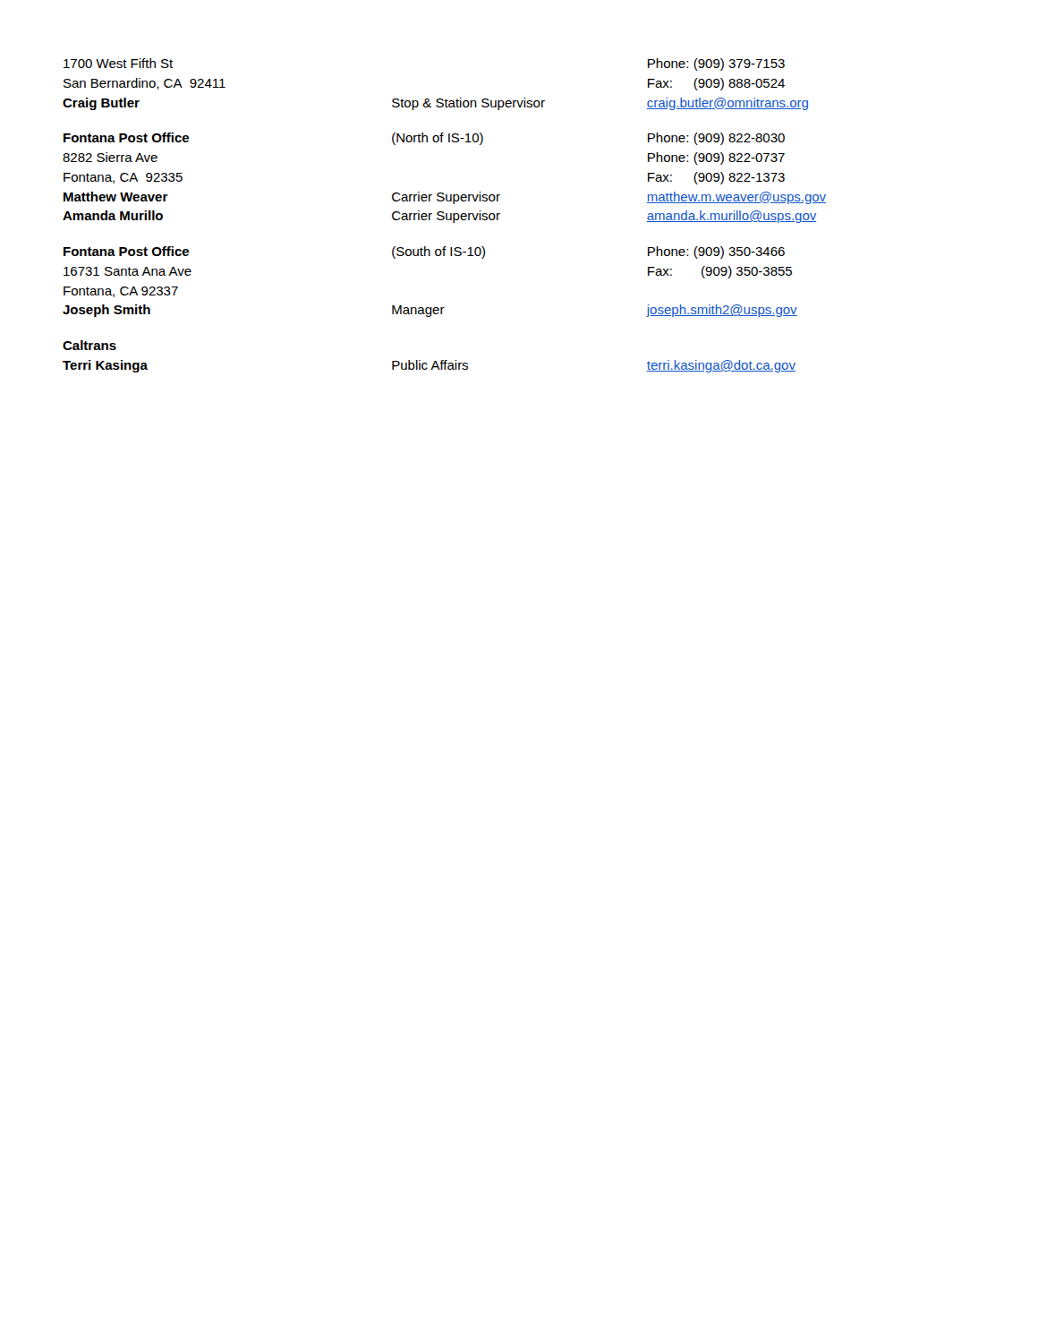| 1700 West Fifth St | | Phone: (909) 379-7153 |
| San Bernardino, CA 92411 | | Fax: (909) 888-0524 |
| Craig Butler | Stop & Station Supervisor | craig.butler@omnitrans.org |
| Fontana Post Office | (North of IS-10) | Phone: (909) 822-8030 |
| 8282 Sierra Ave | | Phone: (909) 822-0737 |
| Fontana, CA 92335 | | Fax: (909) 822-1373 |
| Matthew Weaver | Carrier Supervisor | matthew.m.weaver@usps.gov |
| Amanda Murillo | Carrier Supervisor | amanda.k.murillo@usps.gov |
| Fontana Post Office | (South of IS-10) | Phone: (909) 350-3466 |
| 16731 Santa Ana Ave | | Fax: (909) 350-3855 |
| Fontana, CA 92337 | | |
| Joseph Smith | Manager | joseph.smith2@usps.gov |
| Caltrans | | |
| Terri Kasinga | Public Affairs | terri.kasinga@dot.ca.gov |